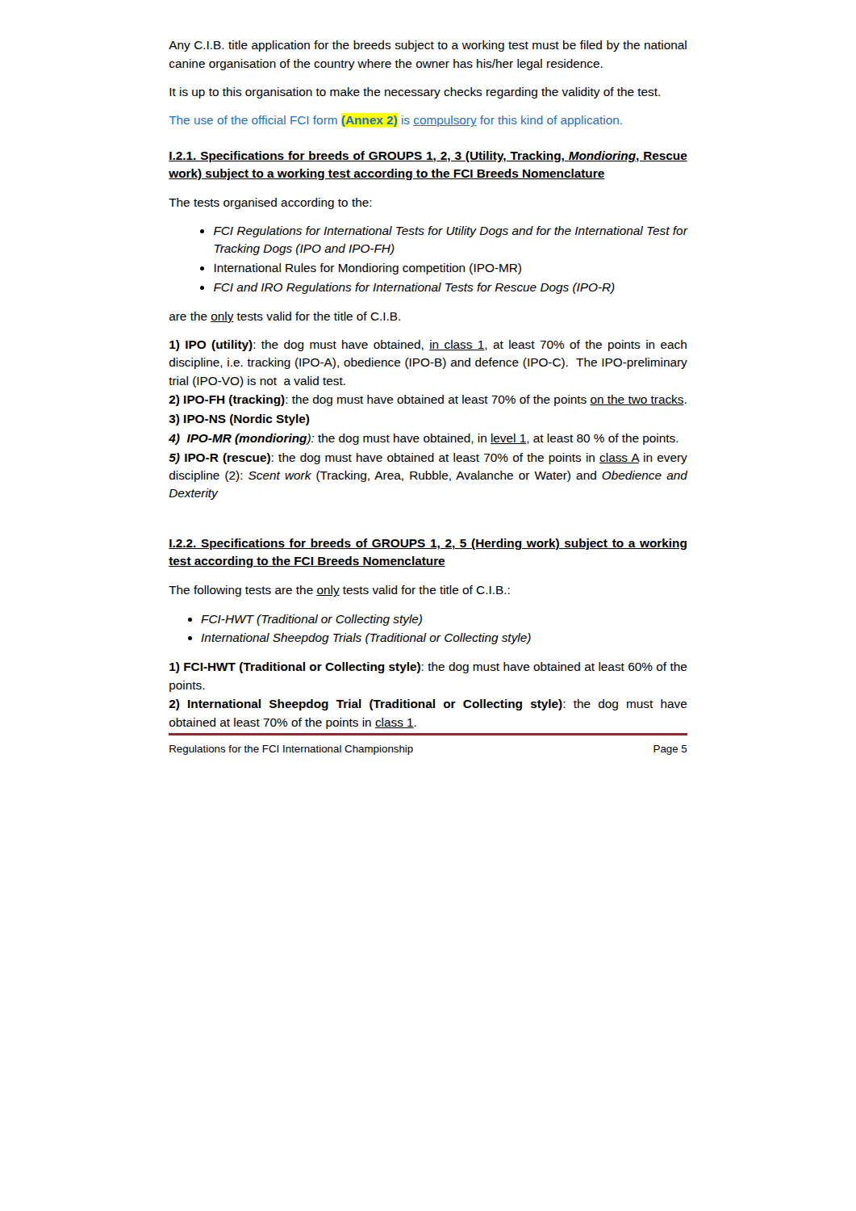Any C.I.B. title application for the breeds subject to a working test must be filed by the national canine organisation of the country where the owner has his/her legal residence.
It is up to this organisation to make the necessary checks regarding the validity of the test.
The use of the official FCI form (Annex 2) is compulsory for this kind of application.
I.2.1. Specifications for breeds of GROUPS 1, 2, 3 (Utility, Tracking, Mondioring, Rescue work) subject to a working test according to the FCI Breeds Nomenclature
The tests organised according to the:
FCI Regulations for International Tests for Utility Dogs and for the International Test for Tracking Dogs (IPO and IPO-FH)
International Rules for Mondioring competition (IPO-MR)
FCI and IRO Regulations for International Tests for Rescue Dogs (IPO-R)
are the only tests valid for the title of C.I.B.
1) IPO (utility): the dog must have obtained, in class 1, at least 70% of the points in each discipline, i.e. tracking (IPO-A), obedience (IPO-B) and defence (IPO-C). The IPO-preliminary trial (IPO-VO) is not a valid test.
2) IPO-FH (tracking): the dog must have obtained at least 70% of the points on the two tracks.
3) IPO-NS (Nordic Style)
4) IPO-MR (mondioring): the dog must have obtained, in level 1, at least 80 % of the points.
5) IPO-R (rescue): the dog must have obtained at least 70% of the points in class A in every discipline (2): Scent work (Tracking, Area, Rubble, Avalanche or Water) and Obedience and Dexterity
I.2.2. Specifications for breeds of GROUPS 1, 2, 5 (Herding work) subject to a working test according to the FCI Breeds Nomenclature
The following tests are the only tests valid for the title of C.I.B.:
FCI-HWT (Traditional or Collecting style)
International Sheepdog Trials (Traditional or Collecting style)
1) FCI-HWT (Traditional or Collecting style): the dog must have obtained at least 60% of the points.
2) International Sheepdog Trial (Traditional or Collecting style): the dog must have obtained at least 70% of the points in class 1.
Regulations for the FCI International Championship Page 5